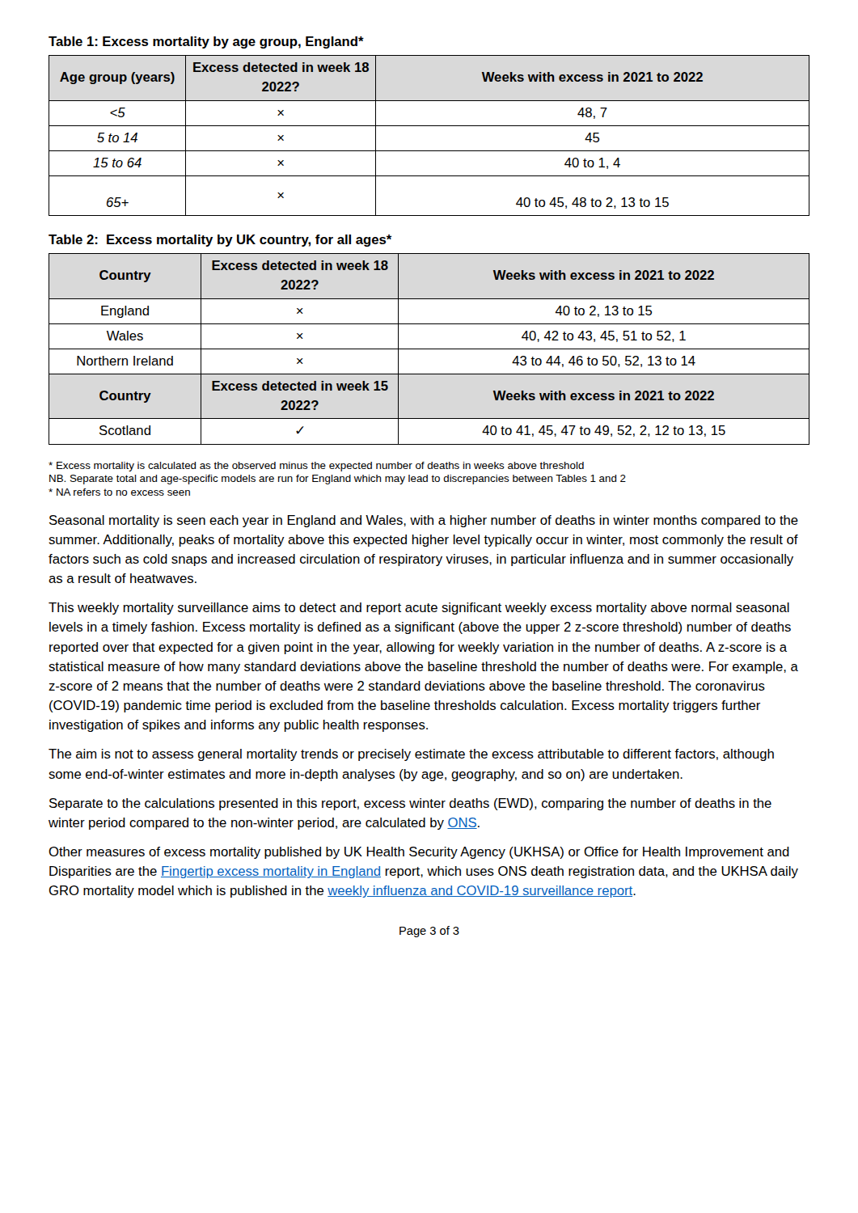Table 1: Excess mortality by age group, England*
| Age group (years) | Excess detected in week 18 2022? | Weeks with excess in 2021 to 2022 |
| --- | --- | --- |
| <5 | × | 48, 7 |
| 5 to 14 | × | 45 |
| 15 to 64 | × | 40 to 1, 4 |
| 65+ | × | 40 to 45, 48 to 2, 13 to 15 |
Table 2: Excess mortality by UK country, for all ages*
| Country | Excess detected in week 18 2022? | Weeks with excess in 2021 to 2022 |
| --- | --- | --- |
| England | × | 40 to 2, 13 to 15 |
| Wales | × | 40, 42 to 43, 45, 51 to 52, 1 |
| Northern Ireland | × | 43 to 44, 46 to 50, 52, 13 to 14 |
| Country | Excess detected in week 15 2022? | Weeks with excess in 2021 to 2022 |
| Scotland | ✓ | 40 to 41, 45, 47 to 49, 52, 2, 12 to 13, 15 |
* Excess mortality is calculated as the observed minus the expected number of deaths in weeks above threshold
NB. Separate total and age-specific models are run for England which may lead to discrepancies between Tables 1 and 2
* NA refers to no excess seen
Seasonal mortality is seen each year in England and Wales, with a higher number of deaths in winter months compared to the summer. Additionally, peaks of mortality above this expected higher level typically occur in winter, most commonly the result of factors such as cold snaps and increased circulation of respiratory viruses, in particular influenza and in summer occasionally as a result of heatwaves.
This weekly mortality surveillance aims to detect and report acute significant weekly excess mortality above normal seasonal levels in a timely fashion. Excess mortality is defined as a significant (above the upper 2 z-score threshold) number of deaths reported over that expected for a given point in the year, allowing for weekly variation in the number of deaths. A z-score is a statistical measure of how many standard deviations above the baseline threshold the number of deaths were. For example, a z-score of 2 means that the number of deaths were 2 standard deviations above the baseline threshold. The coronavirus (COVID-19) pandemic time period is excluded from the baseline thresholds calculation. Excess mortality triggers further investigation of spikes and informs any public health responses.
The aim is not to assess general mortality trends or precisely estimate the excess attributable to different factors, although some end-of-winter estimates and more in-depth analyses (by age, geography, and so on) are undertaken.
Separate to the calculations presented in this report, excess winter deaths (EWD), comparing the number of deaths in the winter period compared to the non-winter period, are calculated by ONS.
Other measures of excess mortality published by UK Health Security Agency (UKHSA) or Office for Health Improvement and Disparities are the Fingertip excess mortality in England report, which uses ONS death registration data, and the UKHSA daily GRO mortality model which is published in the weekly influenza and COVID-19 surveillance report.
Page 3 of 3